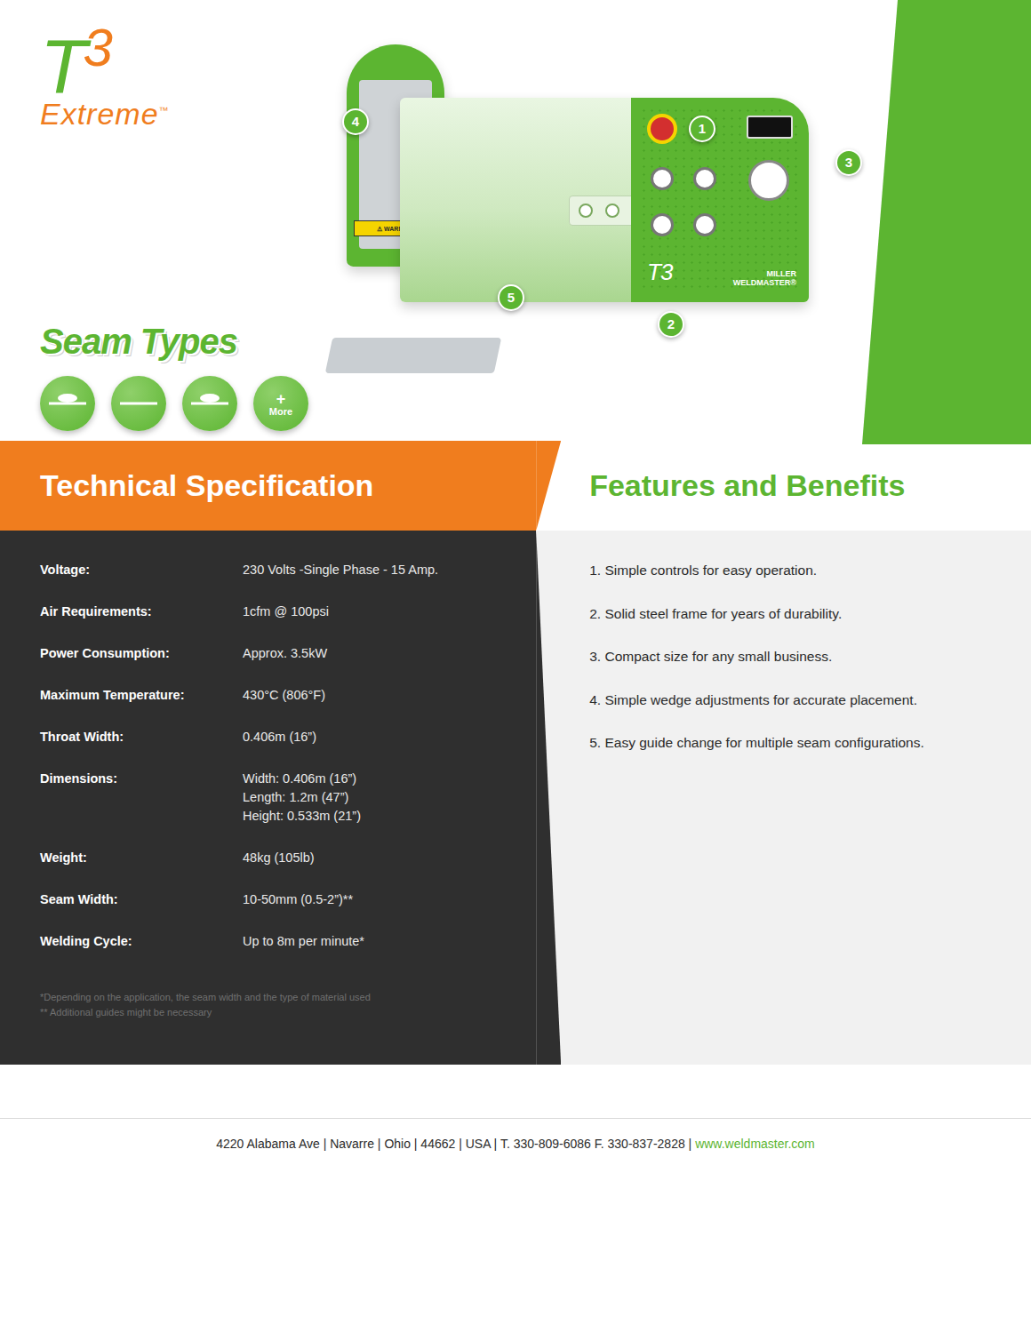T3
Extreme™
⚠ WARNING
T3
MILLER
WELDMASTER®
1 2 3 4 5
Seam Types
+More
Technical Specification
Features and Benefits
| Voltage: | 230 Volts -Single Phase - 15 Amp. |
| Air Requirements: | 1cfm @ 100psi |
| Power Consumption: | Approx. 3.5kW |
| Maximum Temperature: | 430°C (806°F) |
| Throat Width: | 0.406m (16”) |
| Dimensions: | Width: 0.406m (16”) Length: 1.2m (47”) Height: 0.533m (21”) |
| Weight: | 48kg (105lb) |
| Seam Width: | 10-50mm (0.5-2”)** |
| Welding Cycle: | Up to 8m per minute* |
*Depending on the application, the seam width and the type of material used
** Additional guides might be necessary
Simple controls for easy operation.
Solid steel frame for years of durability.
Compact size for any small business.
Simple wedge adjustments for accurate placement.
Easy guide change for multiple seam configurations.
4220 Alabama Ave | Navarre | Ohio | 44662 | USA | T. 330-809-6086 F. 330-837-2828 | www.weldmaster.com